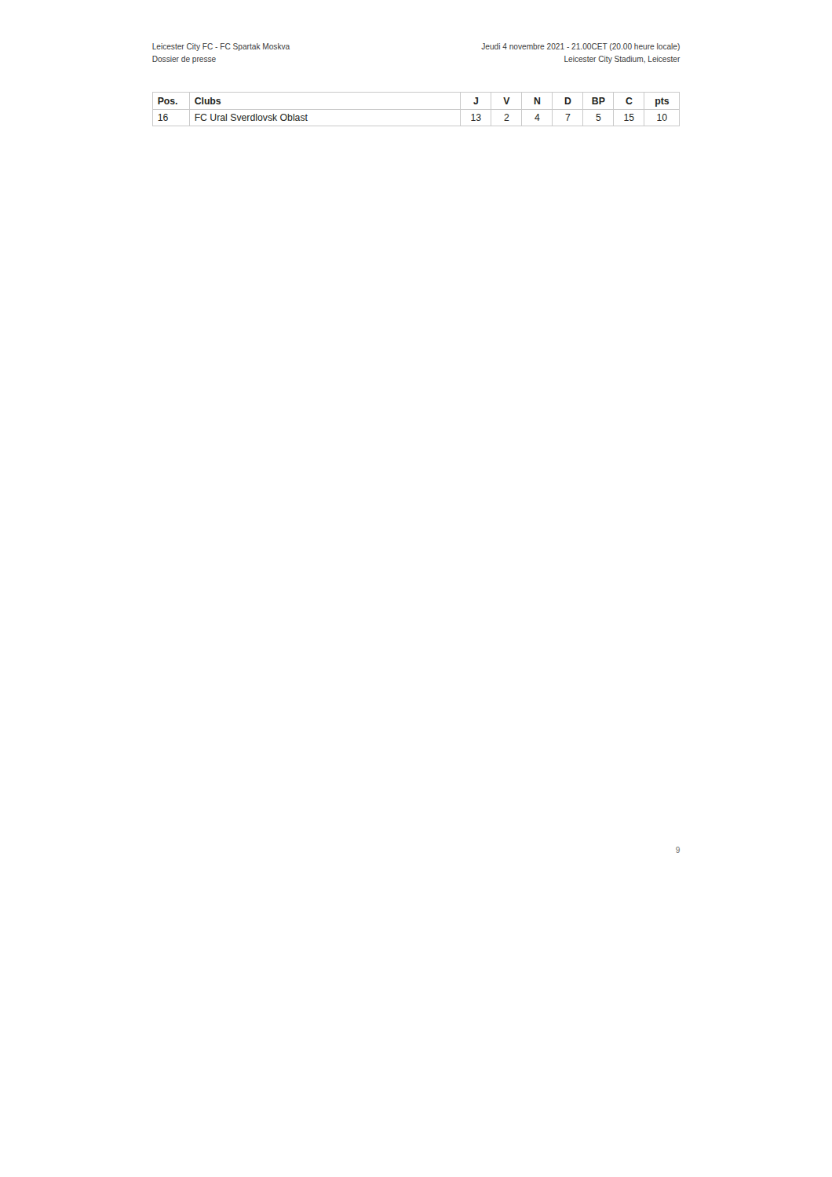Leicester City FC - FC Spartak Moskva
Jeudi 4 novembre 2021 - 21.00CET (20.00 heure locale)
Dossier de presse
Leicester City Stadium, Leicester
| Pos. | Clubs | J | V | N | D | BP | C | pts |
| --- | --- | --- | --- | --- | --- | --- | --- | --- |
| 16 | FC Ural Sverdlovsk Oblast | 13 | 2 | 4 | 7 | 5 | 15 | 10 |
9